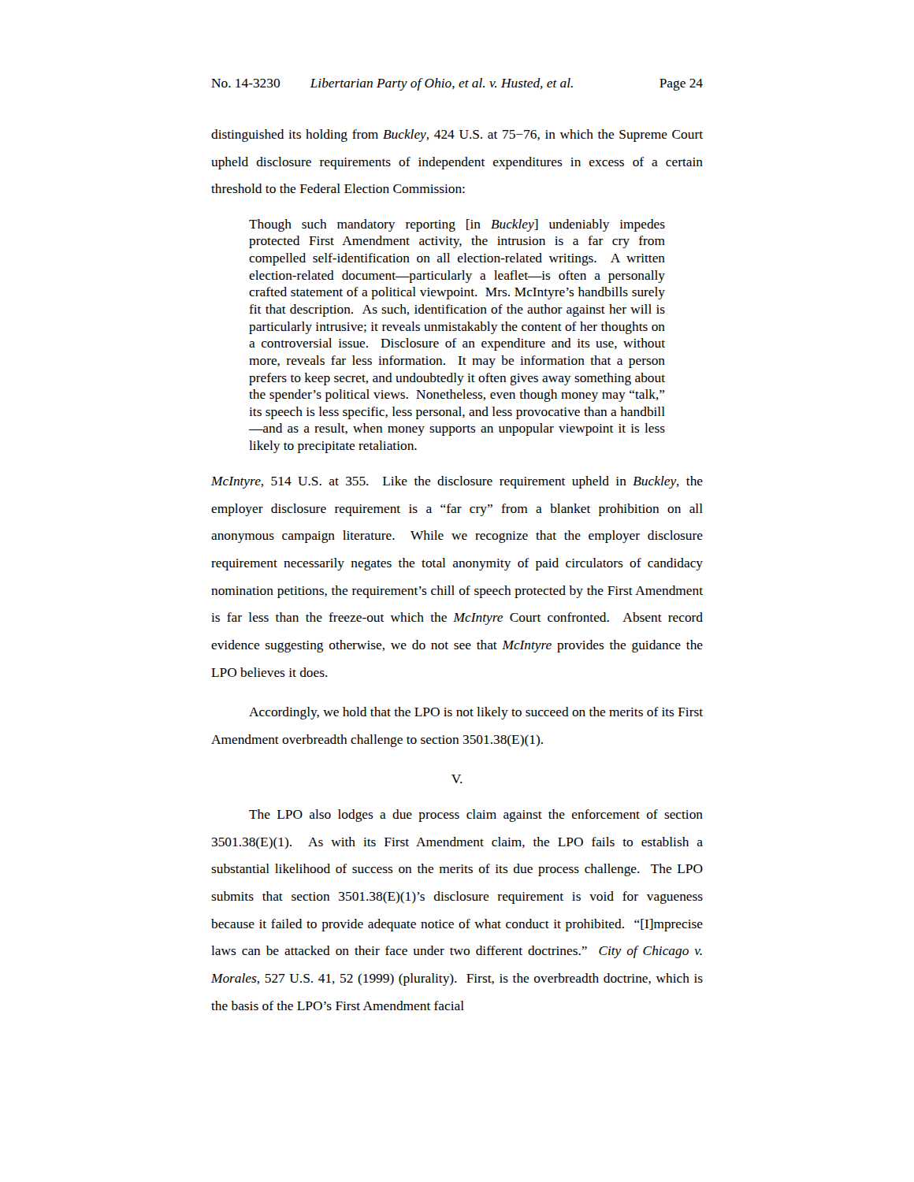No. 14-3230 Libertarian Party of Ohio, et al. v. Husted, et al. Page 24
distinguished its holding from Buckley, 424 U.S. at 75−76, in which the Supreme Court upheld disclosure requirements of independent expenditures in excess of a certain threshold to the Federal Election Commission:
Though such mandatory reporting [in Buckley] undeniably impedes protected First Amendment activity, the intrusion is a far cry from compelled self-identification on all election-related writings. A written election-related document—particularly a leaflet—is often a personally crafted statement of a political viewpoint. Mrs. McIntyre’s handbills surely fit that description. As such, identification of the author against her will is particularly intrusive; it reveals unmistakably the content of her thoughts on a controversial issue. Disclosure of an expenditure and its use, without more, reveals far less information. It may be information that a person prefers to keep secret, and undoubtedly it often gives away something about the spender’s political views. Nonetheless, even though money may “talk,” its speech is less specific, less personal, and less provocative than a handbill—and as a result, when money supports an unpopular viewpoint it is less likely to precipitate retaliation.
McIntyre, 514 U.S. at 355. Like the disclosure requirement upheld in Buckley, the employer disclosure requirement is a “far cry” from a blanket prohibition on all anonymous campaign literature. While we recognize that the employer disclosure requirement necessarily negates the total anonymity of paid circulators of candidacy nomination petitions, the requirement’s chill of speech protected by the First Amendment is far less than the freeze-out which the McIntyre Court confronted. Absent record evidence suggesting otherwise, we do not see that McIntyre provides the guidance the LPO believes it does.
Accordingly, we hold that the LPO is not likely to succeed on the merits of its First Amendment overbreadth challenge to section 3501.38(E)(1).
V.
The LPO also lodges a due process claim against the enforcement of section 3501.38(E)(1). As with its First Amendment claim, the LPO fails to establish a substantial likelihood of success on the merits of its due process challenge. The LPO submits that section 3501.38(E)(1)’s disclosure requirement is void for vagueness because it failed to provide adequate notice of what conduct it prohibited. “[I]mprecise laws can be attacked on their face under two different doctrines.” City of Chicago v. Morales, 527 U.S. 41, 52 (1999) (plurality). First, is the overbreadth doctrine, which is the basis of the LPO’s First Amendment facial